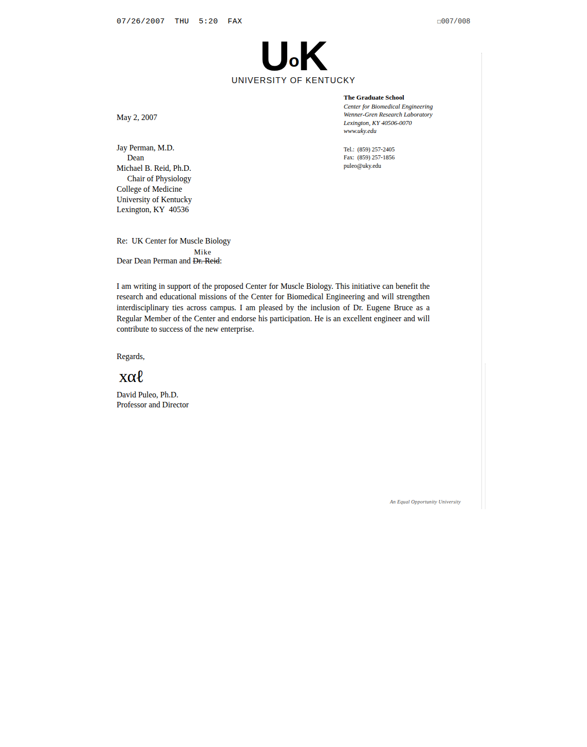07/26/2007 THU 5:20 FAX ☐007/008
Uo K
UNIVERSITY OF KENTUCKY
The Graduate School
Center for Biomedical Engineering
Wenner-Gren Research Laboratory
Lexington, KY 40506-0070
www.uky.edu
Tel.: (859) 257-2405
Fax: (859) 257-1856
puleo@uky.edu
May 2, 2007
Jay Perman, M.D.
Dean
Michael B. Reid, Ph.D.
Chair of Physiology
College of Medicine
University of Kentucky
Lexington, KY 40536
Re: UK Center for Muscle Biology
Mike Dear Dean Perman and Dr. Reid:
I am writing in support of the proposed Center for Muscle Biology. This initiative can benefit the research and educational missions of the Center for Biomedical Engineering and will strengthen interdisciplinary ties across campus. I am pleased by the inclusion of Dr. Eugene Bruce as a Regular Member of the Center and endorse his participation. He is an excellent engineer and will contribute to success of the new enterprise.
Regards,
xαℓ
David Puleo, Ph.D.
Professor and Director
An Equal Opportunity University